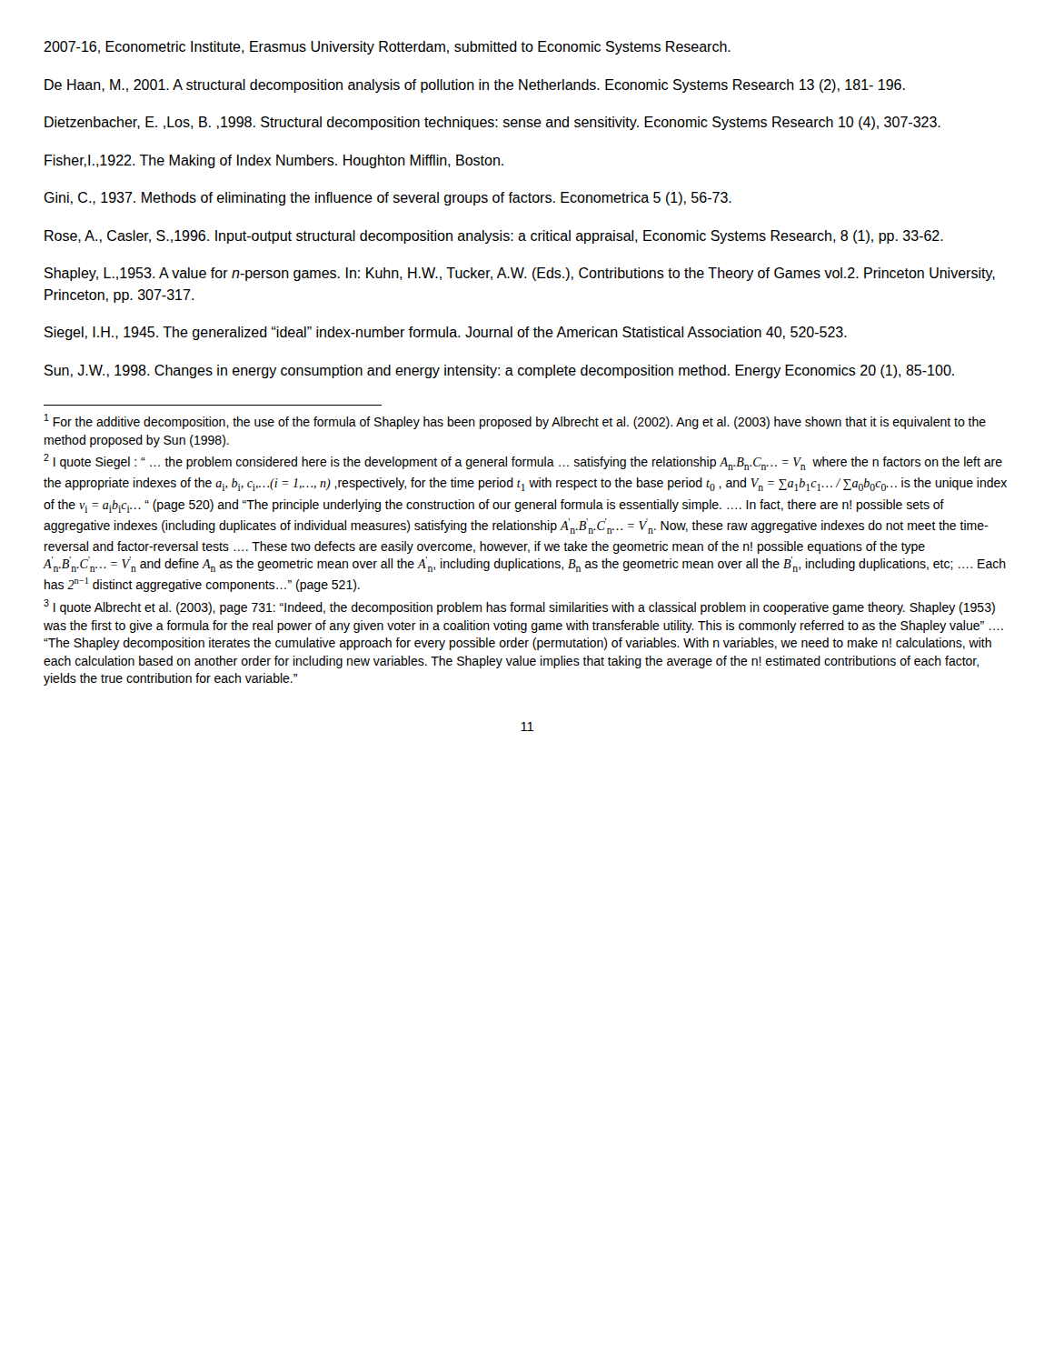2007-16, Econometric Institute, Erasmus University Rotterdam, submitted to Economic Systems Research.
De Haan, M., 2001. A structural decomposition analysis of pollution in the Netherlands. Economic Systems Research 13 (2), 181- 196.
Dietzenbacher, E. ,Los, B. ,1998. Structural decomposition techniques: sense and sensitivity. Economic Systems Research 10 (4), 307-323.
Fisher,I.,1922. The Making of Index Numbers. Houghton Mifflin, Boston.
Gini, C., 1937. Methods of eliminating the influence of several groups of factors. Econometrica 5 (1), 56-73.
Rose, A., Casler, S.,1996. Input-output structural decomposition analysis: a critical appraisal, Economic Systems Research, 8 (1), pp. 33-62.
Shapley, L.,1953. A value for n-person games. In: Kuhn, H.W., Tucker, A.W. (Eds.), Contributions to the Theory of Games vol.2. Princeton University, Princeton, pp. 307-317.
Siegel, I.H., 1945. The generalized “ideal” index-number formula. Journal of the American Statistical Association 40, 520-523.
Sun, J.W., 1998. Changes in energy consumption and energy intensity: a complete decomposition method. Energy Economics 20 (1), 85-100.
1 For the additive decomposition, the use of the formula of Shapley has been proposed by Albrecht et al. (2002). Ang et al. (2003) have shown that it is equivalent to the method proposed by Sun (1998).
2 I quote Siegel : “ … the problem considered here is the development of a general formula … satisfying the relationship An.Bn.Cn… = Vn where the n factors on the left are the appropriate indexes of the ai, bi, ci,…(i = 1,…, n) ,respectively, for the time period t1 with respect to the base period t0 , and Vn = ∑a1b1c1… / ∑a0b0c0… is the unique index of the vi = aibici… “ (page 520) and “The principle underlying the construction of our general formula is essentially simple. …. In fact, there are n! possible sets of aggregative indexes (including duplicates of individual measures) satisfying the relationship A'n.B'n.C'n… = V'n. Now, these raw aggregative indexes do not meet the time-reversal and factor-reversal tests …. These two defects are easily overcome, however, if we take the geometric mean of the n! possible equations of the type A'n.B'n.C'n… = V'n and define An as the geometric mean over all the A'n, including duplications, Bn as the geometric mean over all the B'n, including duplications, etc; …. Each has 2n−1 distinct aggregative components…” (page 521).
3 I quote Albrecht et al. (2003), page 731: “Indeed, the decomposition problem has formal similarities with a classical problem in cooperative game theory. Shapley (1953) was the first to give a formula for the real power of any given voter in a coalition voting game with transferable utility. This is commonly referred to as the Shapley value” …. “The Shapley decomposition iterates the cumulative approach for every possible order (permutation) of variables. With n variables, we need to make n! calculations, with each calculation based on another order for including new variables. The Shapley value implies that taking the average of the n! estimated contributions of each factor, yields the true contribution for each variable.”
11